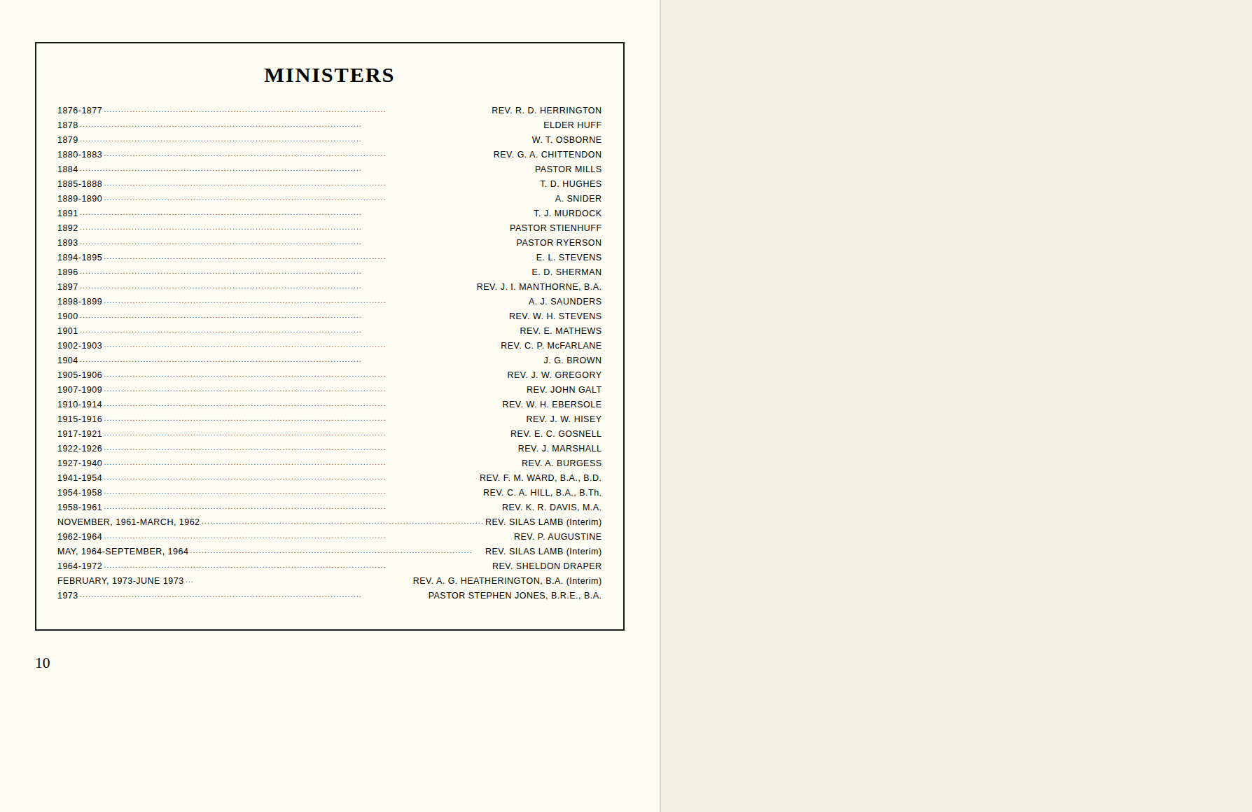MINISTERS
1876-1877.................................................................................................. REV. R. D. HERRINGTON
1878.................................................................................................. ELDER HUFF
1879.................................................................................................. W. T. OSBORNE
1880-1883.................................................................................................. REV. G. A. CHITTENDON
1884.................................................................................................. PASTOR MILLS
1885-1888.................................................................................................. T. D. HUGHES
1889-1890.................................................................................................. A. SNIDER
1891.................................................................................................. T. J. MURDOCK
1892.................................................................................................. PASTOR STIENHUFF
1893.................................................................................................. PASTOR RYERSON
1894-1895.................................................................................................. E. L. STEVENS
1896.................................................................................................. E. D. SHERMAN
1897.................................................................................................. REV. J. I. MANTHORNE, B.A.
1898-1899.................................................................................................. A. J. SAUNDERS
1900.................................................................................................. REV. W. H. STEVENS
1901.................................................................................................. REV. E. MATHEWS
1902-1903.................................................................................................. REV. C. P. McFARLANE
1904.................................................................................................. J. G. BROWN
1905-1906.................................................................................................. REV. J. W. GREGORY
1907-1909.................................................................................................. REV. JOHN GALT
1910-1914.................................................................................................. REV. W. H. EBERSOLE
1915-1916.................................................................................................. REV. J. W. HISEY
1917-1921.................................................................................................. REV. E. C. GOSNELL
1922-1926.................................................................................................. REV. J. MARSHALL
1927-1940.................................................................................................. REV. A. BURGESS
1941-1954.................................................................................................. REV. F. M. WARD, B.A., B.D.
1954-1958.................................................................................................. REV. C. A. HILL, B.A., B.Th.
1958-1961.................................................................................................. REV. K. R. DAVIS, M.A.
NOVEMBER, 1961-MARCH, 1962.................................................................................................. REV. SILAS LAMB (Interim)
1962-1964.................................................................................................. REV. P. AUGUSTINE
MAY, 1964-SEPTEMBER, 1964.................................................................................................. REV. SILAS LAMB (Interim)
1964-1972.................................................................................................. REV. SHELDON DRAPER
FEBRUARY, 1973-JUNE 1973... REV. A. G. HEATHERINGTON, B.A. (Interim)
1973.................................................................................................. PASTOR STEPHEN JONES, B.R.E., B.A.
10